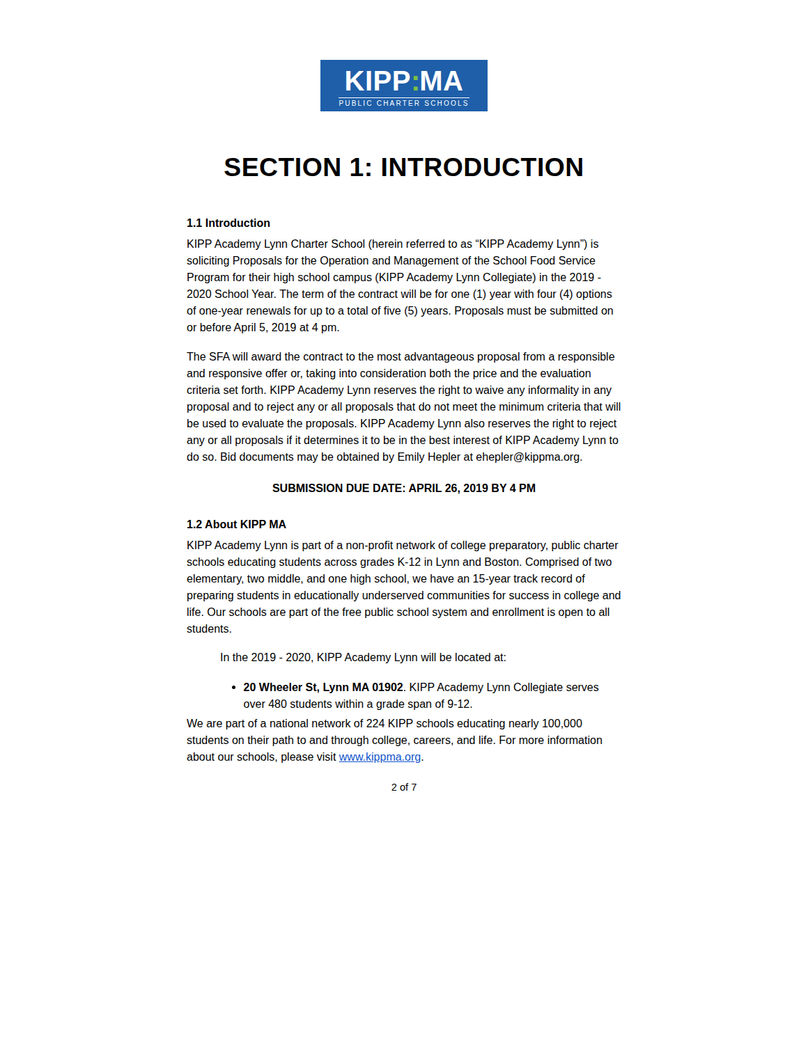KIPP: MA PUBLIC CHARTER SCHOOLS
SECTION 1: INTRODUCTION
1.1 Introduction
KIPP Academy Lynn Charter School (herein referred to as “KIPP Academy Lynn”) is soliciting Proposals for the Operation and Management of the School Food Service Program for their high school campus (KIPP Academy Lynn Collegiate) in the 2019 - 2020 School Year. The term of the contract will be for one (1) year with four (4) options of one-year renewals for up to a total of five (5) years. Proposals must be submitted on or before April 5, 2019 at 4 pm.
The SFA will award the contract to the most advantageous proposal from a responsible and responsive offer or, taking into consideration both the price and the evaluation criteria set forth. KIPP Academy Lynn reserves the right to waive any informality in any proposal and to reject any or all proposals that do not meet the minimum criteria that will be used to evaluate the proposals. KIPP Academy Lynn also reserves the right to reject any or all proposals if it determines it to be in the best interest of KIPP Academy Lynn to do so. Bid documents may be obtained by Emily Hepler at ehepler@kippma.org.
SUBMISSION DUE DATE: APRIL 26, 2019 BY 4 PM
1.2 About KIPP MA
KIPP Academy Lynn is part of a non-profit network of college preparatory, public charter schools educating students across grades K-12 in Lynn and Boston. Comprised of two elementary, two middle, and one high school, we have an 15-year track record of preparing students in educationally underserved communities for success in college and life. Our schools are part of the free public school system and enrollment is open to all students.
In the 2019 - 2020, KIPP Academy Lynn will be located at:
20 Wheeler St, Lynn MA 01902. KIPP Academy Lynn Collegiate serves over 480 students within a grade span of 9-12.
We are part of a national network of 224 KIPP schools educating nearly 100,000 students on their path to and through college, careers, and life. For more information about our schools, please visit www.kippma.org.
2 of 7